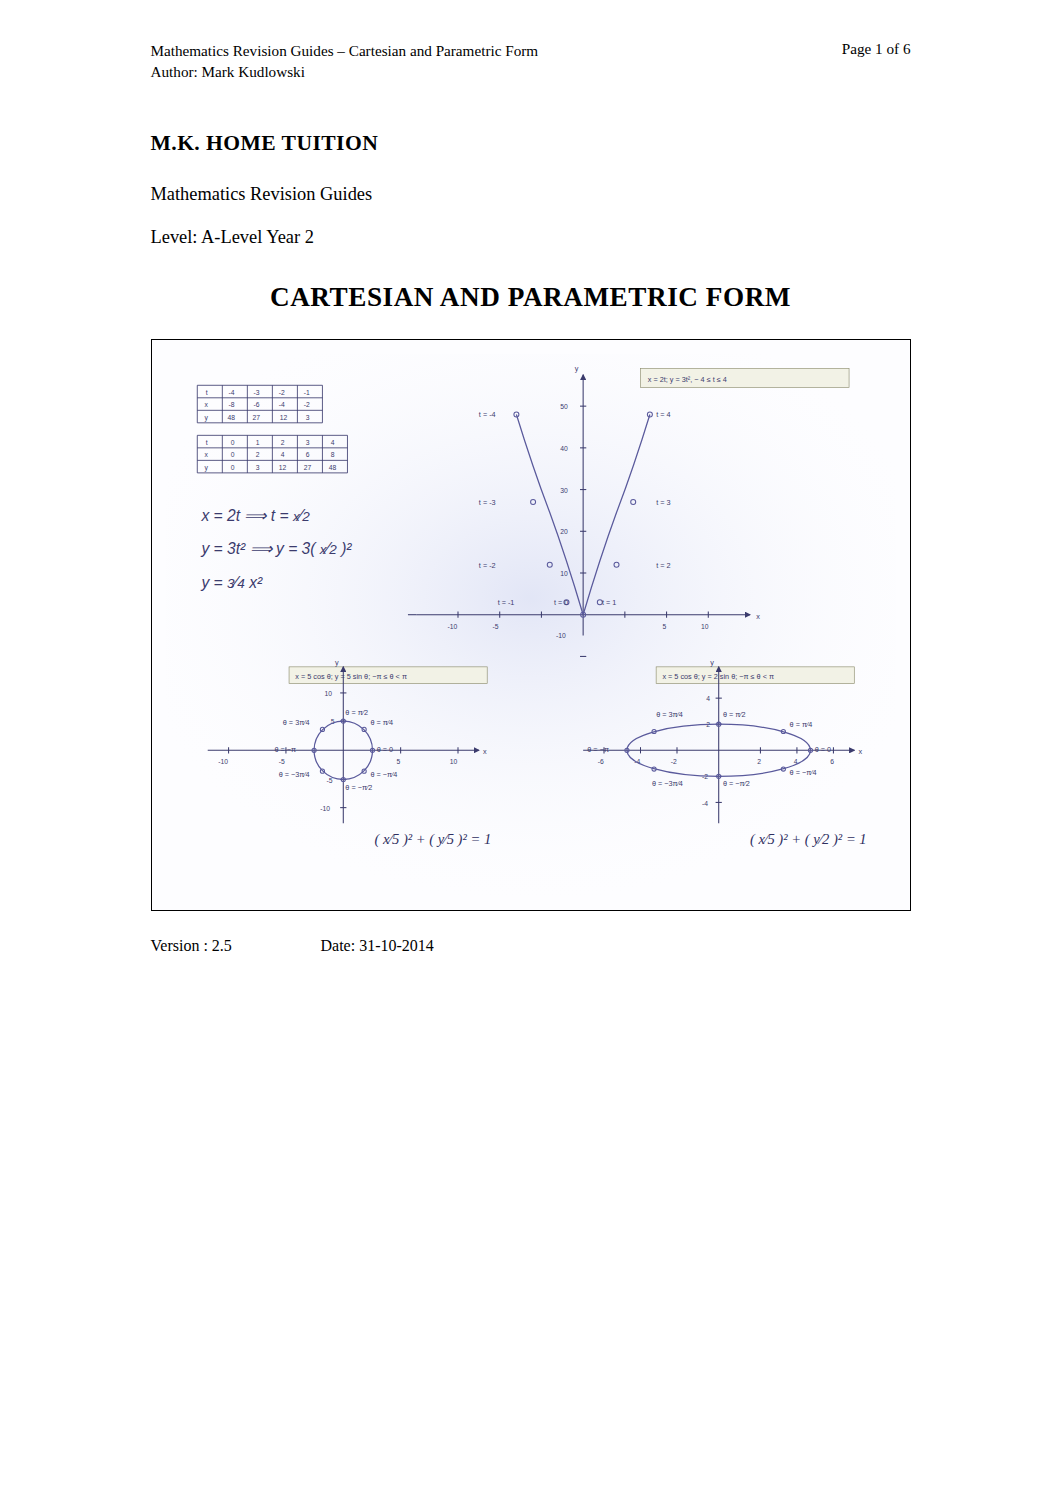Mathematics Revision Guides – Cartesian and Parametric Form
Author: Mark Kudlowski
Page 1 of 6
M.K. HOME TUITION
Mathematics Revision Guides
Level: A-Level Year 2
CARTESIAN AND PARAMETRIC FORM
x = 2t; y = 3t², − 4 ≤ t ≤ 4 t x y -4 -3 -2 -1 -8 -6 -4 -2 48 27 12 3 t x y 0 1 2 3 4 0 2 4 6 8 0 3 12 27 48 x = 2t ⟹ t = x⁄2 y = 3t² ⟹ y = 3( x⁄2 )² y = 3⁄4 x² x y -10 -5 5 10 10 20 30 40 50 -10 t = -4 t = 4 t = -3 t = 3 t = -2 t = 2 t = -1 t = 0 t = 1 x = 5 cos θ; y = 5 sin θ; −π ≤ θ < π x y -10 -5 5 10 10 5 -5 -10 θ = 0 θ = π⁄4 θ = π⁄2 θ = 3π⁄4 θ = −π θ = −3π⁄4 θ = −π⁄2 θ = −π⁄4 ( x⁄5 )² + ( y⁄5 )² = 1 x = 5 cos θ; y = 2 sin θ; −π ≤ θ < π x y -6 -4 -2 2 4 6 4 2 -2 -4 θ = 0 θ = π⁄4 θ = π⁄2 θ = 3π⁄4 θ = −π θ = −3π⁄4 θ = −π⁄2 θ = −π⁄4 ( x⁄5 )² + ( y⁄2 )² = 1
Version : 2.5 Date: 31-10-2014